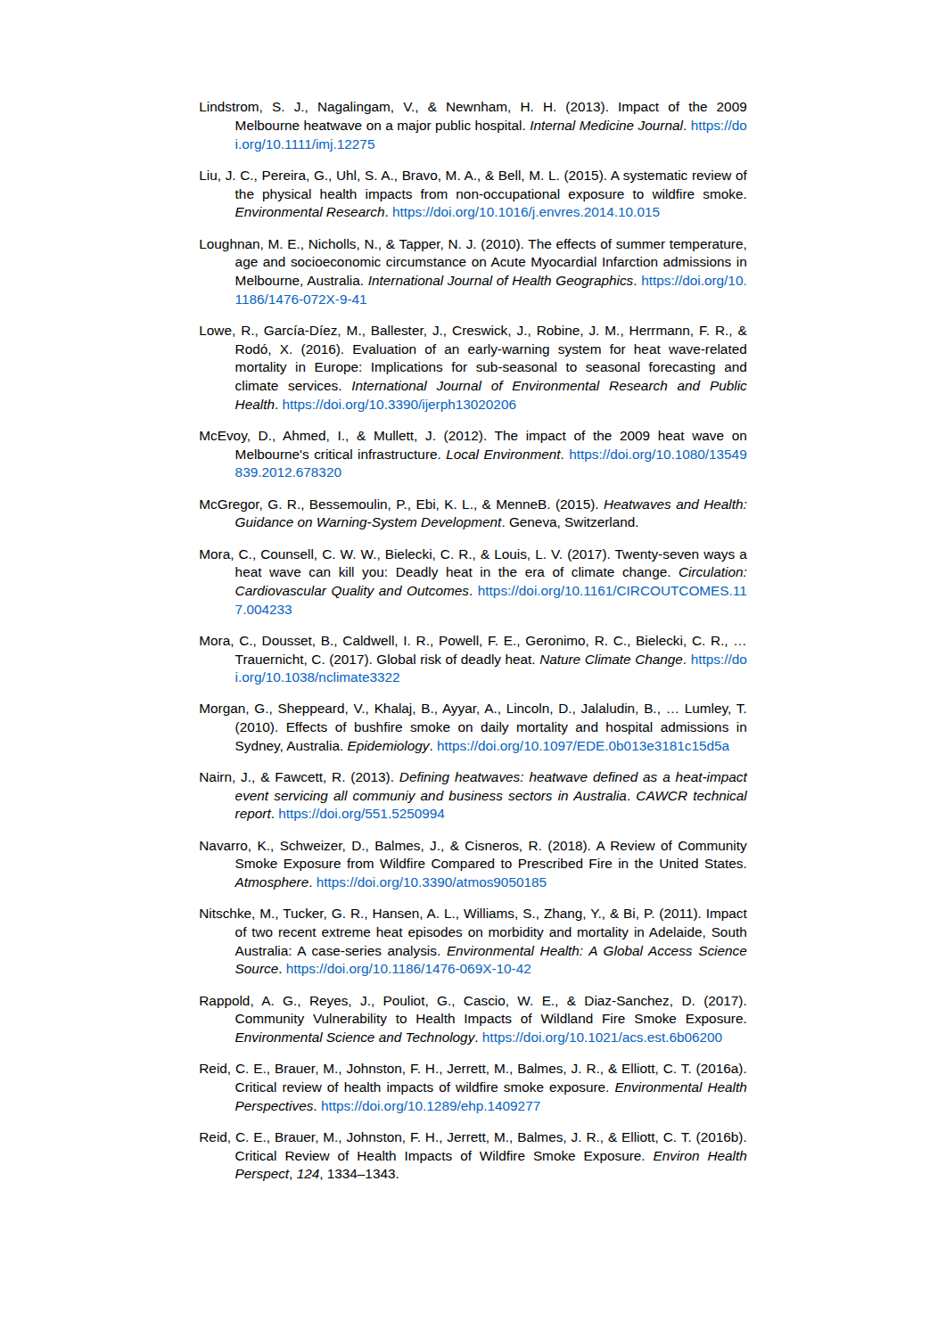Lindstrom, S. J., Nagalingam, V., & Newnham, H. H. (2013). Impact of the 2009 Melbourne heatwave on a major public hospital. Internal Medicine Journal. https://doi.org/10.1111/imj.12275
Liu, J. C., Pereira, G., Uhl, S. A., Bravo, M. A., & Bell, M. L. (2015). A systematic review of the physical health impacts from non-occupational exposure to wildfire smoke. Environmental Research. https://doi.org/10.1016/j.envres.2014.10.015
Loughnan, M. E., Nicholls, N., & Tapper, N. J. (2010). The effects of summer temperature, age and socioeconomic circumstance on Acute Myocardial Infarction admissions in Melbourne, Australia. International Journal of Health Geographics. https://doi.org/10.1186/1476-072X-9-41
Lowe, R., García-Díez, M., Ballester, J., Creswick, J., Robine, J. M., Herrmann, F. R., & Rodó, X. (2016). Evaluation of an early-warning system for heat wave-related mortality in Europe: Implications for sub-seasonal to seasonal forecasting and climate services. International Journal of Environmental Research and Public Health. https://doi.org/10.3390/ijerph13020206
McEvoy, D., Ahmed, I., & Mullett, J. (2012). The impact of the 2009 heat wave on Melbourne's critical infrastructure. Local Environment. https://doi.org/10.1080/13549839.2012.678320
McGregor, G. R., Bessemoulin, P., Ebi, K. L., & MenneB. (2015). Heatwaves and Health: Guidance on Warning-System Development. Geneva, Switzerland.
Mora, C., Counsell, C. W. W., Bielecki, C. R., & Louis, L. V. (2017). Twenty-seven ways a heat wave can kill you: Deadly heat in the era of climate change. Circulation: Cardiovascular Quality and Outcomes. https://doi.org/10.1161/CIRCOUTCOMES.117.004233
Mora, C., Dousset, B., Caldwell, I. R., Powell, F. E., Geronimo, R. C., Bielecki, C. R., … Trauernicht, C. (2017). Global risk of deadly heat. Nature Climate Change. https://doi.org/10.1038/nclimate3322
Morgan, G., Sheppeard, V., Khalaj, B., Ayyar, A., Lincoln, D., Jalaludin, B., … Lumley, T. (2010). Effects of bushfire smoke on daily mortality and hospital admissions in Sydney, Australia. Epidemiology. https://doi.org/10.1097/EDE.0b013e3181c15d5a
Nairn, J., & Fawcett, R. (2013). Defining heatwaves: heatwave defined as a heat-impact event servicing all communiy and business sectors in Australia. CAWCR technical report. https://doi.org/551.5250994
Navarro, K., Schweizer, D., Balmes, J., & Cisneros, R. (2018). A Review of Community Smoke Exposure from Wildfire Compared to Prescribed Fire in the United States. Atmosphere. https://doi.org/10.3390/atmos9050185
Nitschke, M., Tucker, G. R., Hansen, A. L., Williams, S., Zhang, Y., & Bi, P. (2011). Impact of two recent extreme heat episodes on morbidity and mortality in Adelaide, South Australia: A case-series analysis. Environmental Health: A Global Access Science Source. https://doi.org/10.1186/1476-069X-10-42
Rappold, A. G., Reyes, J., Pouliot, G., Cascio, W. E., & Diaz-Sanchez, D. (2017). Community Vulnerability to Health Impacts of Wildland Fire Smoke Exposure. Environmental Science and Technology. https://doi.org/10.1021/acs.est.6b06200
Reid, C. E., Brauer, M., Johnston, F. H., Jerrett, M., Balmes, J. R., & Elliott, C. T. (2016a). Critical review of health impacts of wildfire smoke exposure. Environmental Health Perspectives. https://doi.org/10.1289/ehp.1409277
Reid, C. E., Brauer, M., Johnston, F. H., Jerrett, M., Balmes, J. R., & Elliott, C. T. (2016b). Critical Review of Health Impacts of Wildfire Smoke Exposure. Environ Health Perspect, 124, 1334–1343.